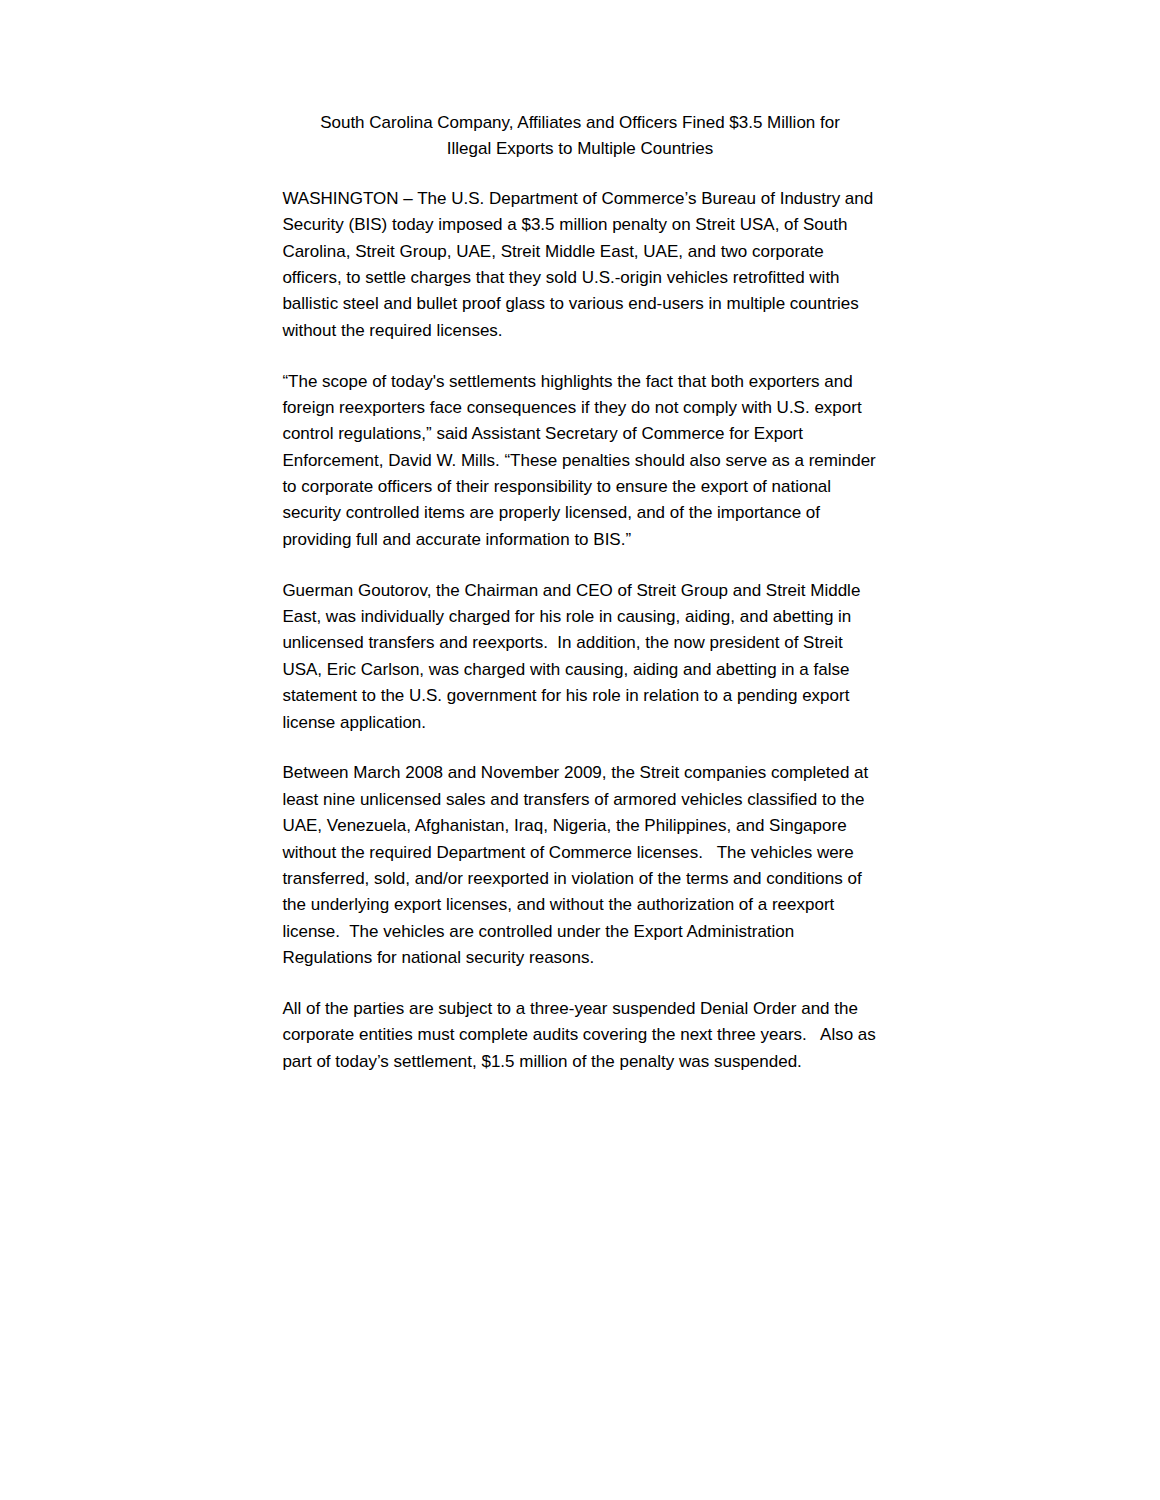South Carolina Company, Affiliates and Officers Fined $3.5 Million for Illegal Exports to Multiple Countries
WASHINGTON – The U.S. Department of Commerce’s Bureau of Industry and Security (BIS) today imposed a $3.5 million penalty on Streit USA, of South Carolina, Streit Group, UAE, Streit Middle East, UAE, and two corporate officers, to settle charges that they sold U.S.-origin vehicles retrofitted with ballistic steel and bullet proof glass to various end-users in multiple countries without the required licenses.
“The scope of today's settlements highlights the fact that both exporters and foreign reexporters face consequences if they do not comply with U.S. export control regulations,” said Assistant Secretary of Commerce for Export Enforcement, David W. Mills. “These penalties should also serve as a reminder to corporate officers of their responsibility to ensure the export of national security controlled items are properly licensed, and of the importance of providing full and accurate information to BIS.”
Guerman Goutorov, the Chairman and CEO of Streit Group and Streit Middle East, was individually charged for his role in causing, aiding, and abetting in unlicensed transfers and reexports. In addition, the now president of Streit USA, Eric Carlson, was charged with causing, aiding and abetting in a false statement to the U.S. government for his role in relation to a pending export license application.
Between March 2008 and November 2009, the Streit companies completed at least nine unlicensed sales and transfers of armored vehicles classified to the UAE, Venezuela, Afghanistan, Iraq, Nigeria, the Philippines, and Singapore without the required Department of Commerce licenses. The vehicles were transferred, sold, and/or reexported in violation of the terms and conditions of the underlying export licenses, and without the authorization of a reexport license. The vehicles are controlled under the Export Administration Regulations for national security reasons.
All of the parties are subject to a three-year suspended Denial Order and the corporate entities must complete audits covering the next three years. Also as part of today’s settlement, $1.5 million of the penalty was suspended.